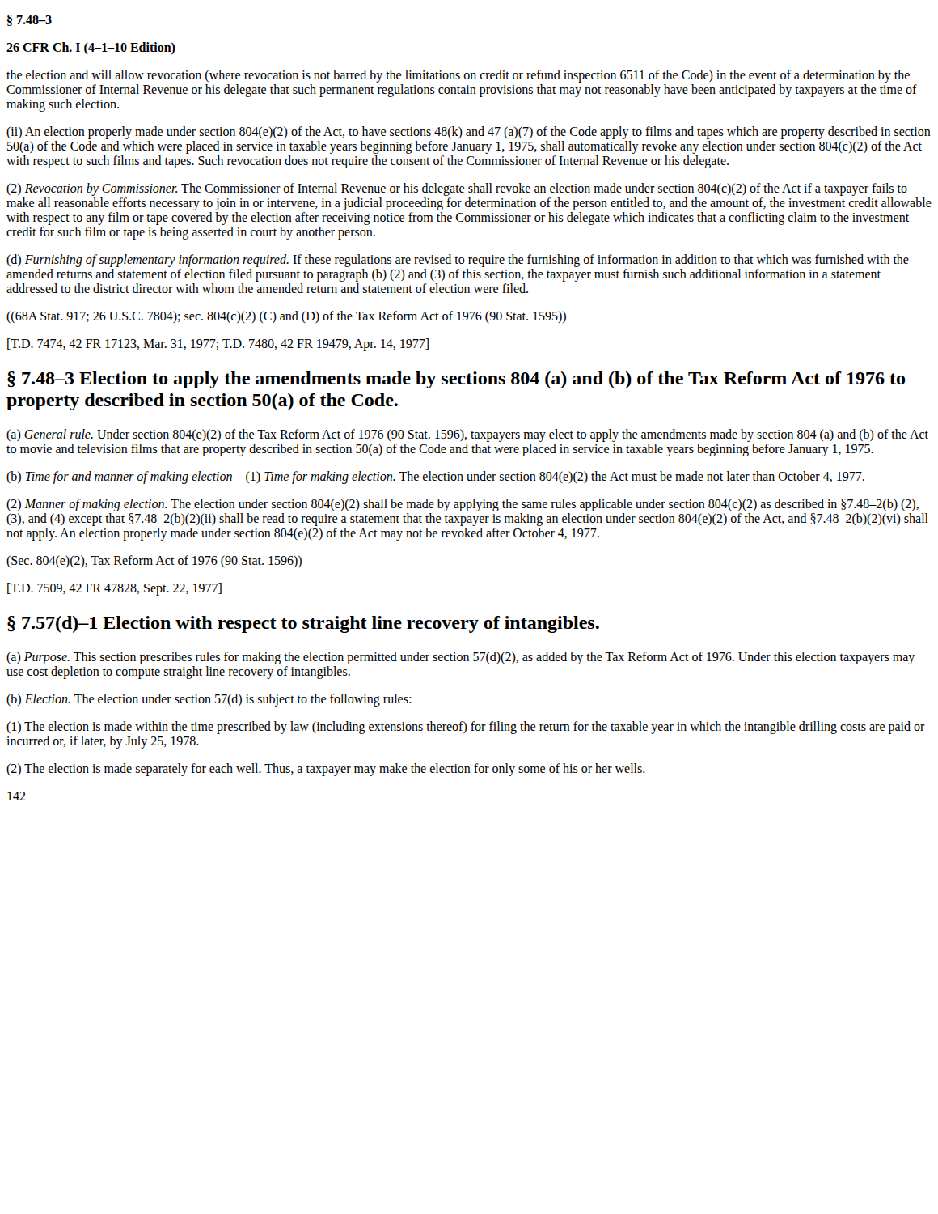§ 7.48–3
26 CFR Ch. I (4–1–10 Edition)
the election and will allow revocation (where revocation is not barred by the limitations on credit or refund inspection 6511 of the Code) in the event of a determination by the Commissioner of Internal Revenue or his delegate that such permanent regulations contain provisions that may not reasonably have been anticipated by taxpayers at the time of making such election.
(ii) An election properly made under section 804(e)(2) of the Act, to have sections 48(k) and 47 (a)(7) of the Code apply to films and tapes which are property described in section 50(a) of the Code and which were placed in service in taxable years beginning before January 1, 1975, shall automatically revoke any election under section 804(c)(2) of the Act with respect to such films and tapes. Such revocation does not require the consent of the Commissioner of Internal Revenue or his delegate.
(2) Revocation by Commissioner. The Commissioner of Internal Revenue or his delegate shall revoke an election made under section 804(c)(2) of the Act if a taxpayer fails to make all reasonable efforts necessary to join in or intervene, in a judicial proceeding for determination of the person entitled to, and the amount of, the investment credit allowable with respect to any film or tape covered by the election after receiving notice from the Commissioner or his delegate which indicates that a conflicting claim to the investment credit for such film or tape is being asserted in court by another person.
(d) Furnishing of supplementary information required. If these regulations are revised to require the furnishing of information in addition to that which was furnished with the amended returns and statement of election filed pursuant to paragraph (b) (2) and (3) of this section, the taxpayer must furnish such additional information in a statement addressed to the district director with whom the amended return and statement of election were filed.
((68A Stat. 917; 26 U.S.C. 7804); sec. 804(c)(2) (C) and (D) of the Tax Reform Act of 1976 (90 Stat. 1595))
[T.D. 7474, 42 FR 17123, Mar. 31, 1977; T.D. 7480, 42 FR 19479, Apr. 14, 1977]
§ 7.48–3 Election to apply the amendments made by sections 804 (a) and (b) of the Tax Reform Act of 1976 to property described in section 50(a) of the Code.
(a) General rule. Under section 804(e)(2) of the Tax Reform Act of 1976 (90 Stat. 1596), taxpayers may elect to apply the amendments made by section 804 (a) and (b) of the Act to movie and television films that are property described in section 50(a) of the Code and that were placed in service in taxable years beginning before January 1, 1975.
(b) Time for and manner of making election—(1) Time for making election. The election under section 804(e)(2) the Act must be made not later than October 4, 1977.
(2) Manner of making election. The election under section 804(e)(2) shall be made by applying the same rules applicable under section 804(c)(2) as described in §7.48–2(b) (2), (3), and (4) except that §7.48–2(b)(2)(ii) shall be read to require a statement that the taxpayer is making an election under section 804(e)(2) of the Act, and §7.48–2(b)(2)(vi) shall not apply. An election properly made under section 804(e)(2) of the Act may not be revoked after October 4, 1977.
(Sec. 804(e)(2), Tax Reform Act of 1976 (90 Stat. 1596))
[T.D. 7509, 42 FR 47828, Sept. 22, 1977]
§ 7.57(d)–1 Election with respect to straight line recovery of intangibles.
(a) Purpose. This section prescribes rules for making the election permitted under section 57(d)(2), as added by the Tax Reform Act of 1976. Under this election taxpayers may use cost depletion to compute straight line recovery of intangibles.
(b) Election. The election under section 57(d) is subject to the following rules:
(1) The election is made within the time prescribed by law (including extensions thereof) for filing the return for the taxable year in which the intangible drilling costs are paid or incurred or, if later, by July 25, 1978.
(2) The election is made separately for each well. Thus, a taxpayer may make the election for only some of his or her wells.
142